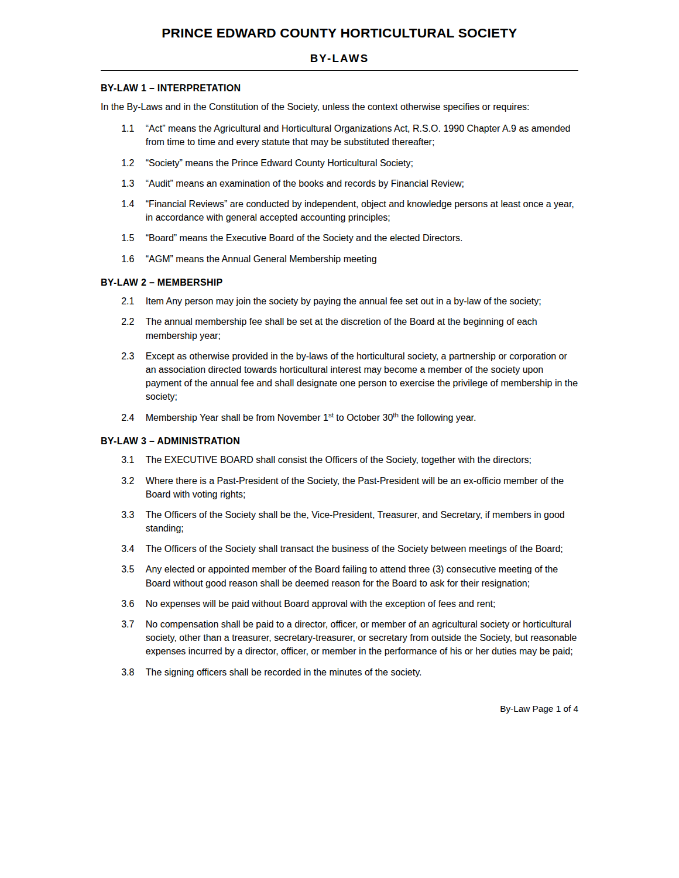PRINCE EDWARD COUNTY HORTICULTURAL SOCIETY
BY-LAWS
BY-LAW 1 – INTERPRETATION
In the By-Laws and in the Constitution of the Society, unless the context otherwise specifies or requires:
1.1“Act” means the Agricultural and Horticultural Organizations Act, R.S.O. 1990 Chapter A.9 as amended from time to time and every statute that may be substituted thereafter;
1.2“Society” means the Prince Edward County Horticultural Society;
1.3“Audit” means an examination of the books and records by Financial Review;
1.4“Financial Reviews” are conducted by independent, object and knowledge persons at least once a year, in accordance with general accepted accounting principles;
1.5“Board” means the Executive Board of the Society and the elected Directors.
1.6“AGM” means the Annual General Membership meeting
BY-LAW 2 – MEMBERSHIP
2.1 Item Any person may join the society by paying the annual fee set out in a by-law of the society;
2.2 The annual membership fee shall be set at the discretion of the Board at the beginning of each membership year;
2.3 Except as otherwise provided in the by-laws of the horticultural society, a partnership or corporation or an association directed towards horticultural interest may become a member of the society upon payment of the annual fee and shall designate one person to exercise the privilege of membership in the society;
2.4 Membership Year shall be from November 1st to October 30th the following year.
BY-LAW 3 – ADMINISTRATION
3.1 The EXECUTIVE BOARD shall consist the Officers of the Society, together with the directors;
3.2 Where there is a Past-President of the Society, the Past-President will be an ex-officio member of the Board with voting rights;
3.3 The Officers of the Society shall be the, Vice-President, Treasurer, and Secretary, if members in good standing;
3.4 The Officers of the Society shall transact the business of the Society between meetings of the Board;
3.5 Any elected or appointed member of the Board failing to attend three (3) consecutive meeting of the Board without good reason shall be deemed reason for the Board to ask for their resignation;
3.6 No expenses will be paid without Board approval with the exception of fees and rent;
3.7 No compensation shall be paid to a director, officer, or member of an agricultural society or horticultural society, other than a treasurer, secretary-treasurer, or secretary from outside the Society, but reasonable expenses incurred by a director, officer, or member in the performance of his or her duties may be paid;
3.8 The signing officers shall be recorded in the minutes of the society.
By-Law Page 1 of 4